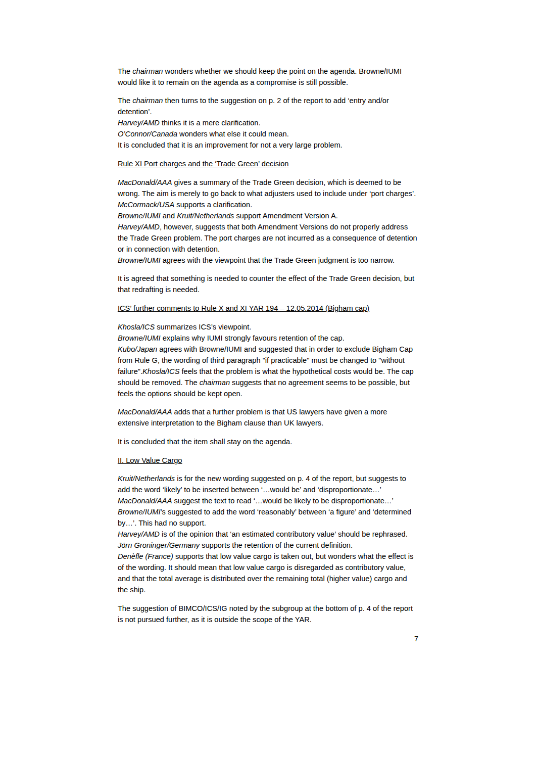The chairman wonders whether we should keep the point on the agenda. Browne/IUMI would like it to remain on the agenda as a compromise is still possible.
The chairman then turns to the suggestion on p. 2 of the report to add ‘entry and/or detention’.
Harvey/AMD thinks it is a mere clarification.
O’Connor/Canada wonders what else it could mean.
It is concluded that it is an improvement for not a very large problem.
Rule XI Port charges and the ‘Trade Green’ decision
MacDonald/AAA gives a summary of the Trade Green decision, which is deemed to be wrong. The aim is merely to go back to what adjusters used to include under ‘port charges’.
McCormack/USA supports a clarification.
Browne/IUMI and Kruit/Netherlands support Amendment Version A.
Harvey/AMD, however, suggests that both Amendment Versions do not properly address the Trade Green problem. The port charges are not incurred as a consequence of detention or in connection with detention.
Browne/IUMI agrees with the viewpoint that the Trade Green judgment is too narrow.
It is agreed that something is needed to counter the effect of the Trade Green decision, but that redrafting is needed.
ICS’ further comments to Rule X and XI YAR 194 – 12.05.2014 (Bigham cap)
Khosla/ICS summarizes ICS’s viewpoint.
Browne/IUMI explains why IUMI strongly favours retention of the cap.
Kubo/Japan agrees with Browne/IUMI and suggested that in order to exclude Bigham Cap from Rule G, the wording of third paragraph "if practicable" must be changed to "without failure".Khosla/ICS feels that the problem is what the hypothetical costs would be. The cap should be removed. The chairman suggests that no agreement seems to be possible, but feels the options should be kept open.
MacDonald/AAA adds that a further problem is that US lawyers have given a more extensive interpretation to the Bigham clause than UK lawyers.
It is concluded that the item shall stay on the agenda.
II. Low Value Cargo
Kruit/Netherlands is for the new wording suggested on p. 4 of the report, but suggests to add the word ‘likely’ to be inserted between ‘…would be’ and ‘disproportionate…’
MacDonald/AAA suggest the text to read ‘…would be likely to be disproportionate…’
Browne/IUMI’s suggested to add the word ‘reasonably’ between ‘a figure’ and ‘determined by…’. This had no support.
Harvey/AMD is of the opinion that ‘an estimated contributory value’ should be rephrased.
Jörn Groninger/Germany supports the retention of the current definition.
Denèfle (France) supports that low value cargo is taken out, but wonders what the effect is of the wording. It should mean that low value cargo is disregarded as contributory value, and that the total average is distributed over the remaining total (higher value) cargo and the ship.
The suggestion of BIMCO/ICS/IG noted by the subgroup at the bottom of p. 4 of the report is not pursued further, as it is outside the scope of the YAR.
7